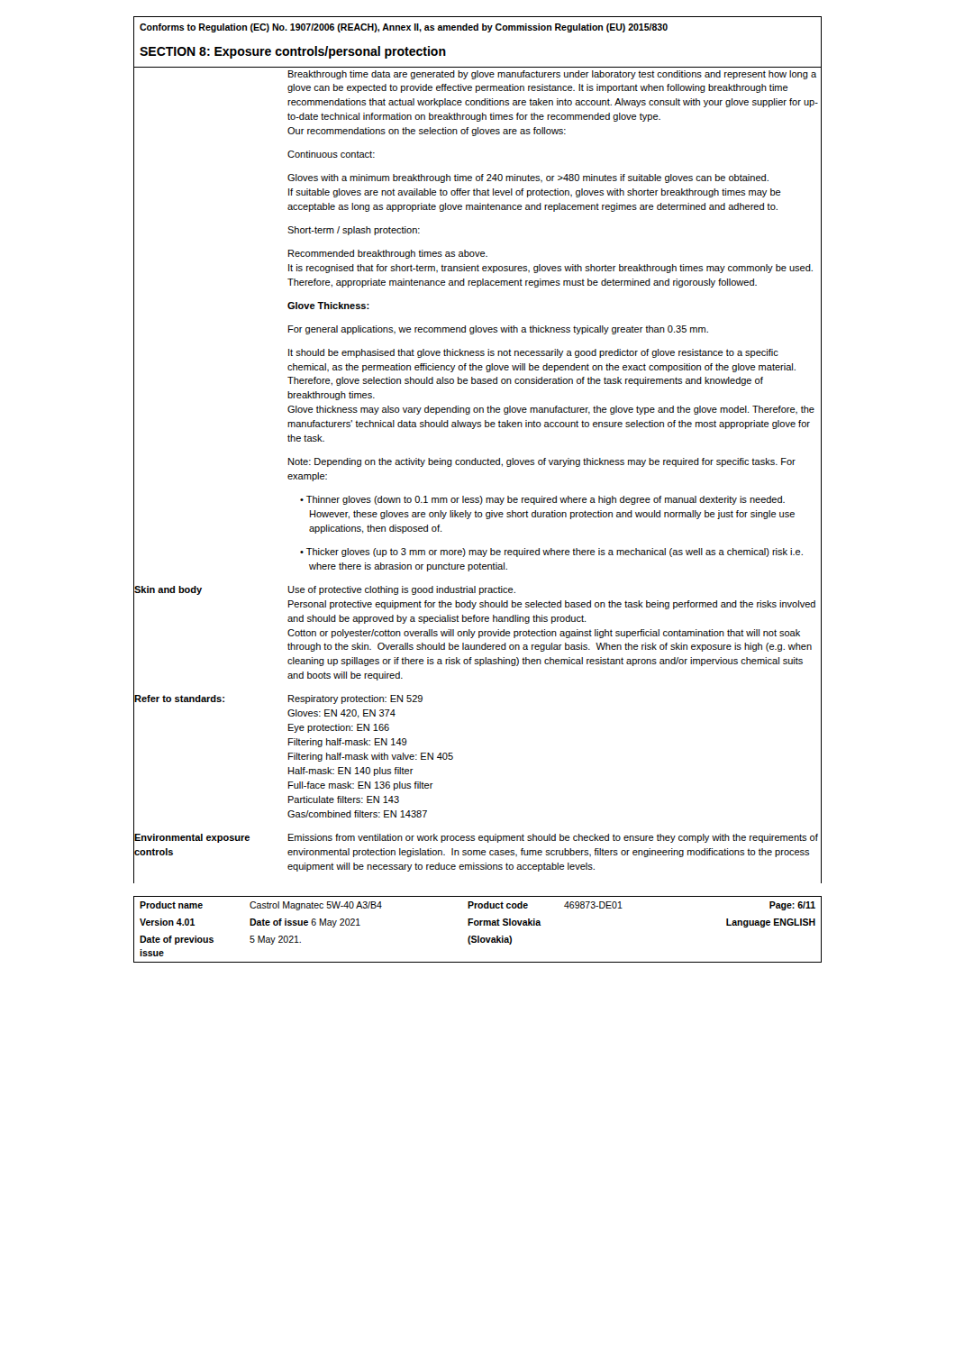Conforms to Regulation (EC) No. 1907/2006 (REACH), Annex II, as amended by Commission Regulation (EU) 2015/830
SECTION 8: Exposure controls/personal protection
| | Breakthrough time data are generated by glove manufacturers under laboratory test conditions and represent how long a glove can be expected to provide effective permeation resistance. It is important when following breakthrough time recommendations that actual workplace conditions are taken into account. Always consult with your glove supplier for up-to-date technical information on breakthrough times for the recommended glove type. Our recommendations on the selection of gloves are as follows: Continuous contact: Gloves with a minimum breakthrough time of 240 minutes, or >480 minutes if suitable gloves can be obtained. If suitable gloves are not available to offer that level of protection, gloves with shorter breakthrough times may be acceptable as long as appropriate glove maintenance and replacement regimes are determined and adhered to. Short-term / splash protection: Recommended breakthrough times as above. It is recognised that for short-term, transient exposures, gloves with shorter breakthrough times may commonly be used. Therefore, appropriate maintenance and replacement regimes must be determined and rigorously followed. Glove Thickness: For general applications, we recommend gloves with a thickness typically greater than 0.35 mm. It should be emphasised that glove thickness is not necessarily a good predictor of glove resistance to a specific chemical, as the permeation efficiency of the glove will be dependent on the exact composition of the glove material. Therefore, glove selection should also be based on consideration of the task requirements and knowledge of breakthrough times. Glove thickness may also vary depending on the glove manufacturer, the glove type and the glove model. Therefore, the manufacturers' technical data should always be taken into account to ensure selection of the most appropriate glove for the task. Note: Depending on the activity being conducted, gloves of varying thickness may be required for specific tasks. For example: • Thinner gloves (down to 0.1 mm or less) may be required where a high degree of manual dexterity is needed. However, these gloves are only likely to give short duration protection and would normally be just for single use applications, then disposed of. • Thicker gloves (up to 3 mm or more) may be required where there is a mechanical (as well as a chemical) risk i.e. where there is abrasion or puncture potential. |
| Skin and body | Use of protective clothing is good industrial practice. Personal protective equipment for the body should be selected based on the task being performed and the risks involved and should be approved by a specialist before handling this product. Cotton or polyester/cotton overalls will only provide protection against light superficial contamination that will not soak through to the skin. Overalls should be laundered on a regular basis. When the risk of skin exposure is high (e.g. when cleaning up spillages or if there is a risk of splashing) then chemical resistant aprons and/or impervious chemical suits and boots will be required. |
| Refer to standards: | Respiratory protection: EN 529 Gloves: EN 420, EN 374 Eye protection: EN 166 Filtering half-mask: EN 149 Filtering half-mask with valve: EN 405 Half-mask: EN 140 plus filter Full-face mask: EN 136 plus filter Particulate filters: EN 143 Gas/combined filters: EN 14387 |
| Environmental exposure controls | Emissions from ventilation or work process equipment should be checked to ensure they comply with the requirements of environmental protection legislation. In some cases, fume scrubbers, filters or engineering modifications to the process equipment will be necessary to reduce emissions to acceptable levels. |
| Product name | Castrol Magnatec 5W-40 A3/B4 | Product code | 469873-DE01 | Page: 6/11 |
| Version 4.01 | Date of issue 6 May 2021 | Format Slovakia | | Language ENGLISH |
| Date of previous issue | 5 May 2021. | (Slovakia) | |